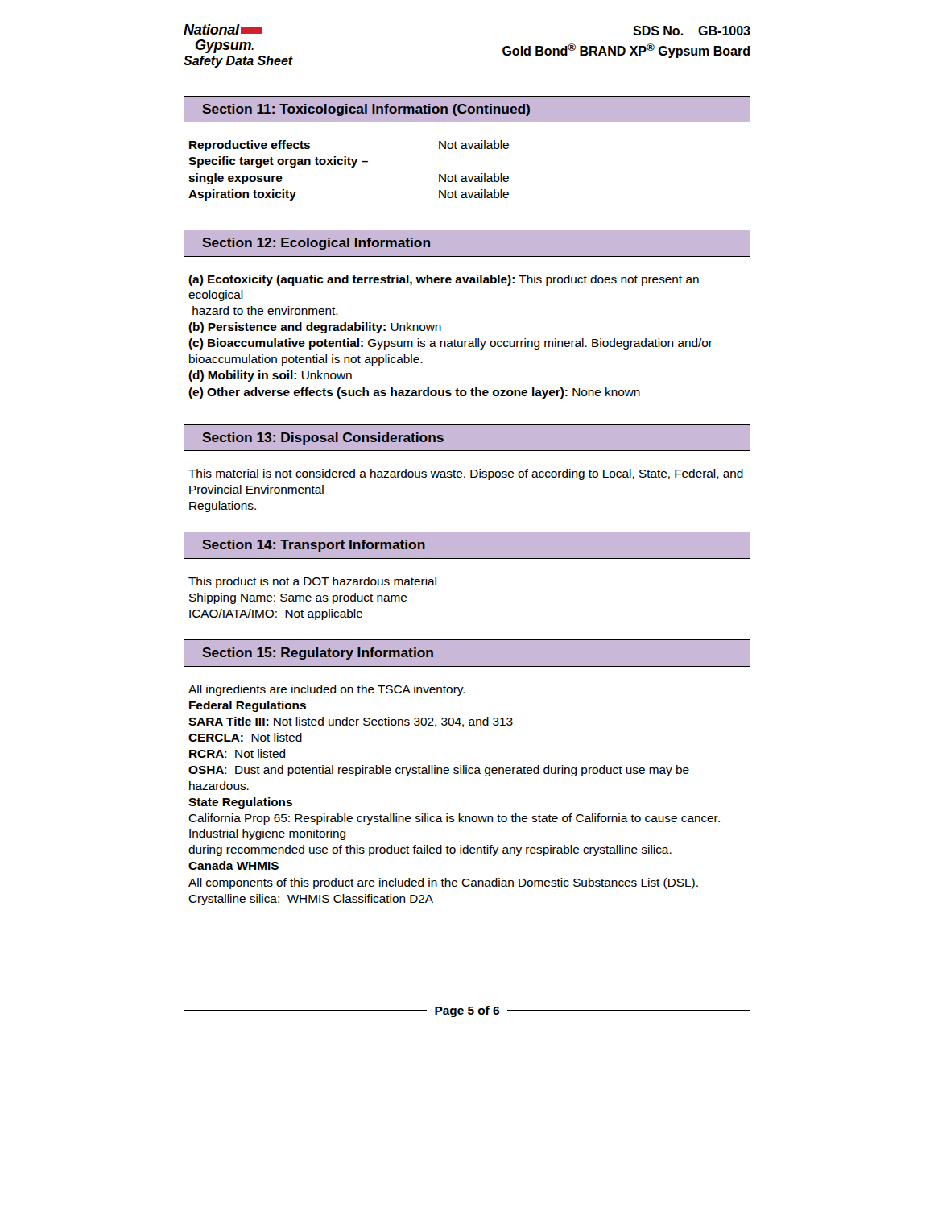National
Gypsum.
Safety Data Sheet
SDS No.GB-1003
Gold Bond® BRAND XP® Gypsum Board
Section 11: Toxicological Information (Continued)
| Reproductive effects | Not available |
| Specific target organ toxicity – | |
| single exposure | Not available |
| Aspiration toxicity | Not available |
Section 12: Ecological Information
(a) Ecotoxicity (aquatic and terrestrial, where available): This product does not present an ecological
hazard to the environment.
(b) Persistence and degradability: Unknown
(c) Bioaccumulative potential: Gypsum is a naturally occurring mineral. Biodegradation and/or
bioaccumulation potential is not applicable.
(d) Mobility in soil: Unknown
(e) Other adverse effects (such as hazardous to the ozone layer): None known
Section 13: Disposal Considerations
This material is not considered a hazardous waste. Dispose of according to Local, State, Federal, and Provincial Environmental
Regulations.
Section 14: Transport Information
This product is not a DOT hazardous material
Shipping Name: Same as product name
ICAO/IATA/IMO: Not applicable
Section 15: Regulatory Information
All ingredients are included on the TSCA inventory.
Federal Regulations
SARA Title III: Not listed under Sections 302, 304, and 313
CERCLA: Not listed
RCRA: Not listed
OSHA: Dust and potential respirable crystalline silica generated during product use may be hazardous.
State Regulations
California Prop 65: Respirable crystalline silica is known to the state of California to cause cancer. Industrial hygiene monitoring
during recommended use of this product failed to identify any respirable crystalline silica.
Canada WHMIS
All components of this product are included in the Canadian Domestic Substances List (DSL).
Crystalline silica: WHMIS Classification D2A
Page 5 of 6